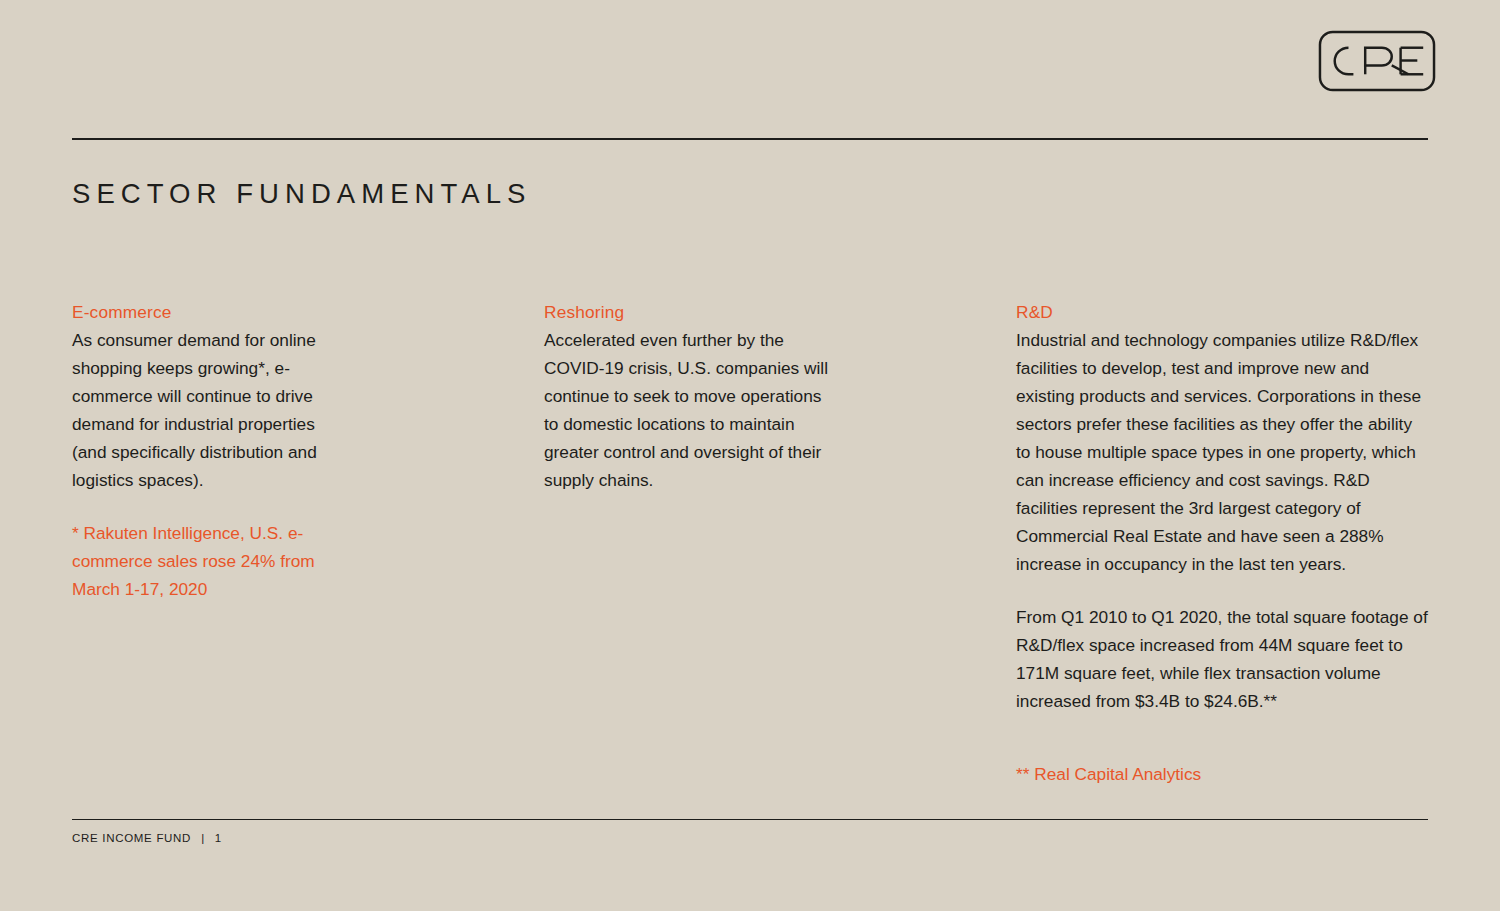Sector Fundamentals
E-commerce
As consumer demand for online shopping keeps growing*, e-commerce will continue to drive demand for industrial properties (and specifically distribution and logistics spaces).
* Rakuten Intelligence, U.S. e-commerce sales rose 24% from March 1-17, 2020
Reshoring
Accelerated even further by the COVID-19 crisis, U.S. companies will continue to seek to move operations to domestic locations to maintain greater control and oversight of their supply chains.
R&D
Industrial and technology companies utilize R&D/flex facilities to develop, test and improve new and existing products and services. Corporations in these sectors prefer these facilities as they offer the ability to house multiple space types in one property, which can increase efficiency and cost savings. R&D facilities represent the 3rd largest category of Commercial Real Estate and have seen a 288% increase in occupancy in the last ten years.
From Q1 2010 to Q1 2020, the total square footage of R&D/flex space increased from 44M square feet to 171M square feet, while flex transaction volume increased from $3.4B to $24.6B.**
** Real Capital Analytics
CRE INCOME FUND|1